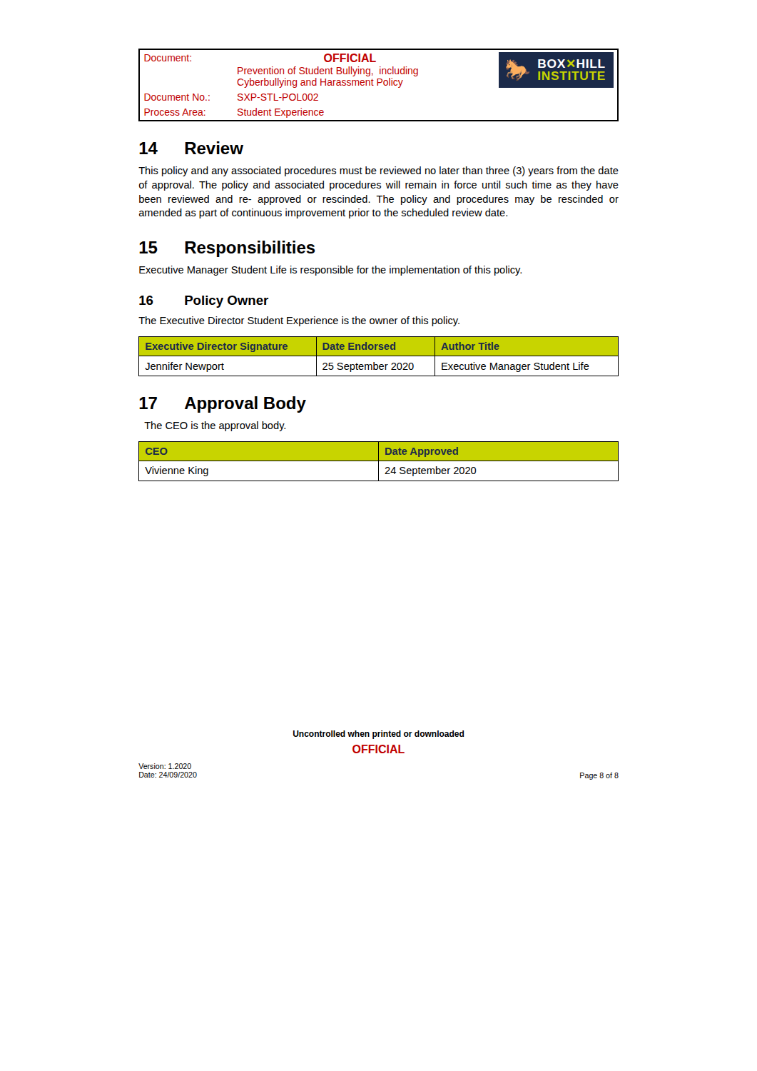| Document: | OFFICIAL Prevention of Student Bullying, including Cyberbullying and Harassment Policy | 🐎 BOX ✕ HILL INSTITUTE |
| Document No.: | SXP-STL-POL002 |
| Process Area: | Student Experience |
14 Review
This policy and any associated procedures must be reviewed no later than three (3) years from the date of approval. The policy and associated procedures will remain in force until such time as they have been reviewed and re- approved or rescinded. The policy and procedures may be rescinded or amended as part of continuous improvement prior to the scheduled review date.
15 Responsibilities
Executive Manager Student Life is responsible for the implementation of this policy.
16 Policy Owner
The Executive Director Student Experience is the owner of this policy.
| Executive Director Signature | Date Endorsed | Author Title |
| --- | --- | --- |
| Jennifer Newport | 25 September 2020 | Executive Manager Student Life |
17 Approval Body
The CEO is the approval body.
| CEO | Date Approved |
| --- | --- |
| Vivienne King | 24 September 2020 |
Uncontrolled when printed or downloaded
OFFICIAL
Version: 1.2020
Date: 24/09/2020
Page 8 of 8